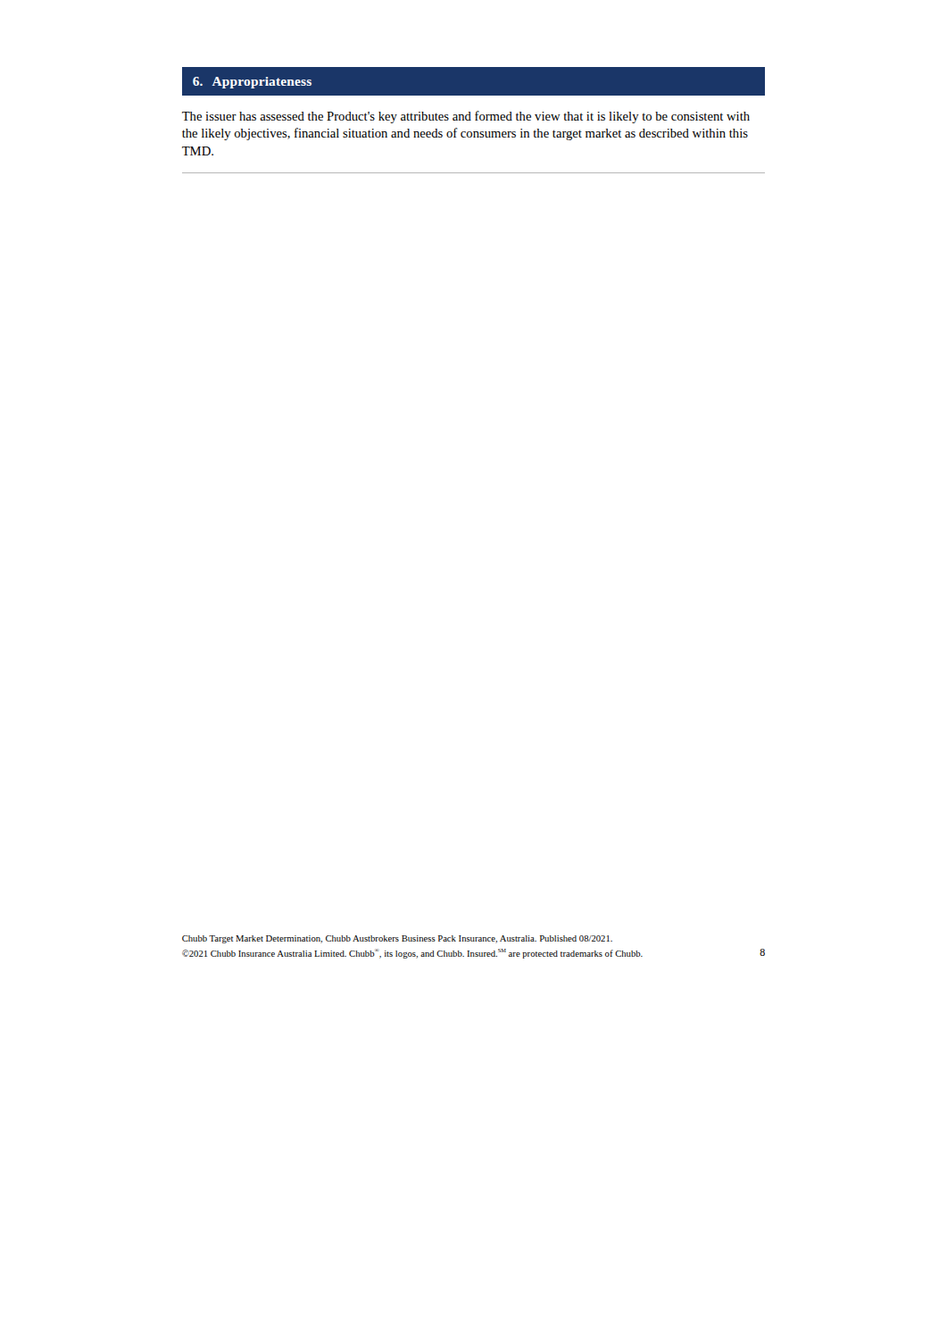6. Appropriateness
The issuer has assessed the Product's key attributes and formed the view that it is likely to be consistent with the likely objectives, financial situation and needs of consumers in the target market as described within this TMD.
Chubb Target Market Determination, Chubb Austbrokers Business Pack Insurance, Australia. Published 08/2021.
©2021 Chubb Insurance Australia Limited. Chubb®, its logos, and Chubb. Insured.SM are protected trademarks of Chubb.
8